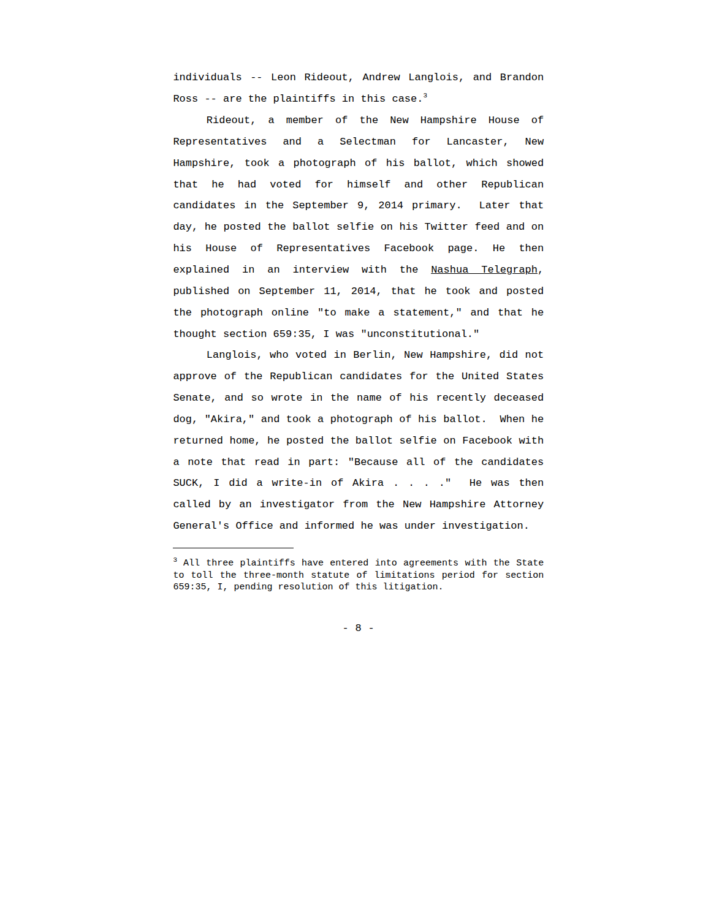individuals -- Leon Rideout, Andrew Langlois, and Brandon Ross -- are the plaintiffs in this case.3
Rideout, a member of the New Hampshire House of Representatives and a Selectman for Lancaster, New Hampshire, took a photograph of his ballot, which showed that he had voted for himself and other Republican candidates in the September 9, 2014 primary. Later that day, he posted the ballot selfie on his Twitter feed and on his House of Representatives Facebook page. He then explained in an interview with the Nashua Telegraph, published on September 11, 2014, that he took and posted the photograph online "to make a statement," and that he thought section 659:35, I was "unconstitutional."
Langlois, who voted in Berlin, New Hampshire, did not approve of the Republican candidates for the United States Senate, and so wrote in the name of his recently deceased dog, "Akira," and took a photograph of his ballot. When he returned home, he posted the ballot selfie on Facebook with a note that read in part: "Because all of the candidates SUCK, I did a write-in of Akira . . . ." He was then called by an investigator from the New Hampshire Attorney General's Office and informed he was under investigation.
3 All three plaintiffs have entered into agreements with the State to toll the three-month statute of limitations period for section 659:35, I, pending resolution of this litigation.
- 8 -